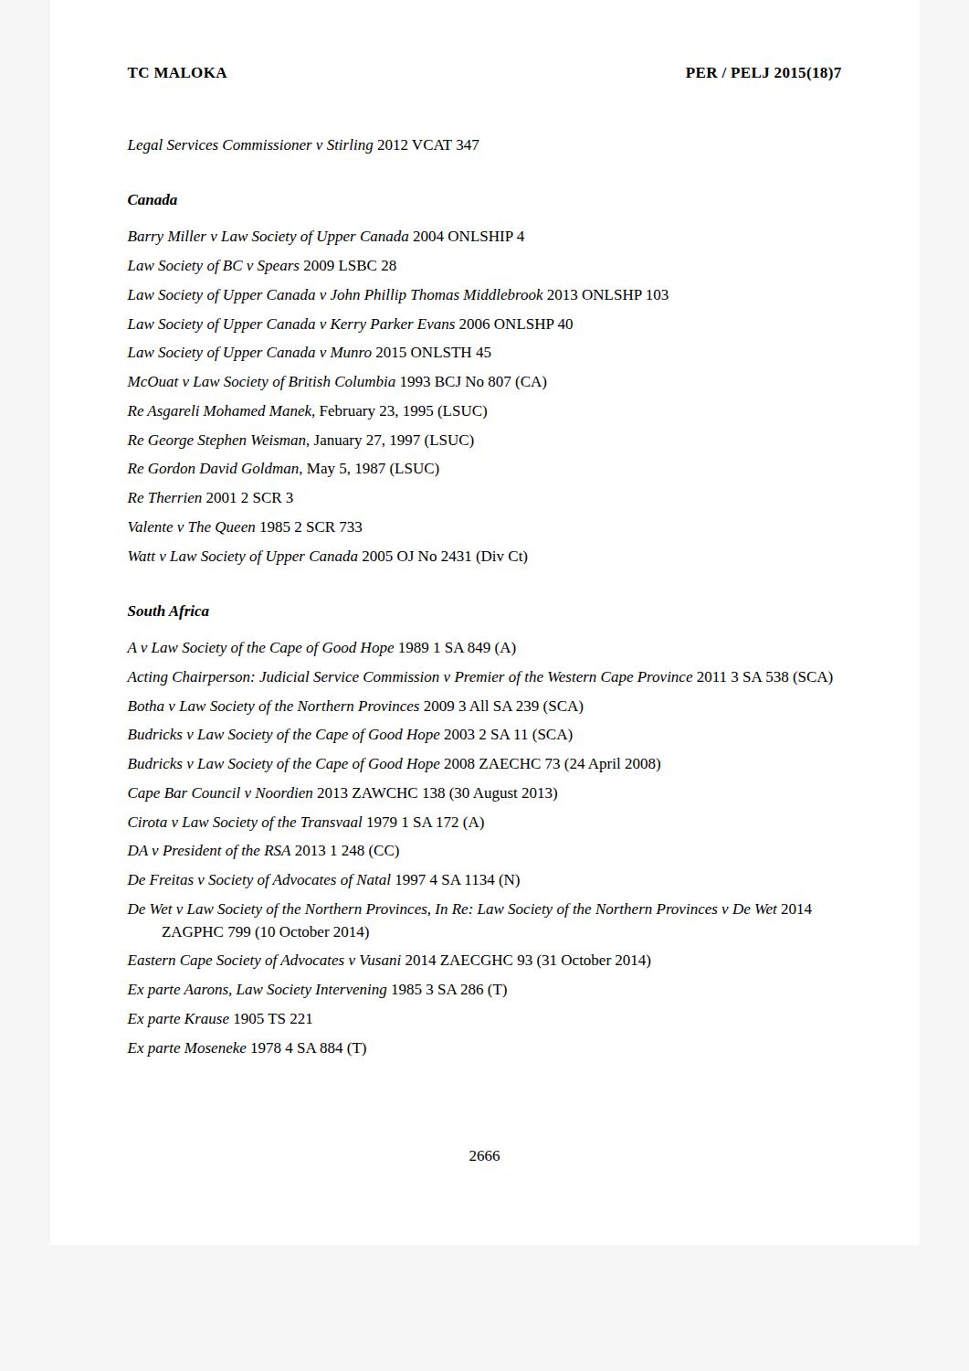TC Maloka PER / PELJ 2015(18)7
Legal Services Commissioner v Stirling 2012 VCAT 347
Canada
Barry Miller v Law Society of Upper Canada 2004 ONLSHIP 4
Law Society of BC v Spears 2009 LSBC 28
Law Society of Upper Canada v John Phillip Thomas Middlebrook 2013 ONLSHP 103
Law Society of Upper Canada v Kerry Parker Evans 2006 ONLSHP 40
Law Society of Upper Canada v Munro 2015 ONLSTH 45
McOuat v Law Society of British Columbia 1993 BCJ No 807 (CA)
Re Asgareli Mohamed Manek, February 23, 1995 (LSUC)
Re George Stephen Weisman, January 27, 1997 (LSUC)
Re Gordon David Goldman, May 5, 1987 (LSUC)
Re Therrien 2001 2 SCR 3
Valente v The Queen 1985 2 SCR 733
Watt v Law Society of Upper Canada 2005 OJ No 2431 (Div Ct)
South Africa
A v Law Society of the Cape of Good Hope 1989 1 SA 849 (A)
Acting Chairperson: Judicial Service Commission v Premier of the Western Cape Province 2011 3 SA 538 (SCA)
Botha v Law Society of the Northern Provinces 2009 3 All SA 239 (SCA)
Budricks v Law Society of the Cape of Good Hope 2003 2 SA 11 (SCA)
Budricks v Law Society of the Cape of Good Hope 2008 ZAECHC 73 (24 April 2008)
Cape Bar Council v Noordien 2013 ZAWCHC 138 (30 August 2013)
Cirota v Law Society of the Transvaal 1979 1 SA 172 (A)
DA v President of the RSA 2013 1 248 (CC)
De Freitas v Society of Advocates of Natal 1997 4 SA 1134 (N)
De Wet v Law Society of the Northern Provinces, In Re: Law Society of the Northern Provinces v De Wet 2014 ZAGPHC 799 (10 October 2014)
Eastern Cape Society of Advocates v Vusani 2014 ZAECGHC 93 (31 October 2014)
Ex parte Aarons, Law Society Intervening 1985 3 SA 286 (T)
Ex parte Krause 1905 TS 221
Ex parte Moseneke 1978 4 SA 884 (T)
2666